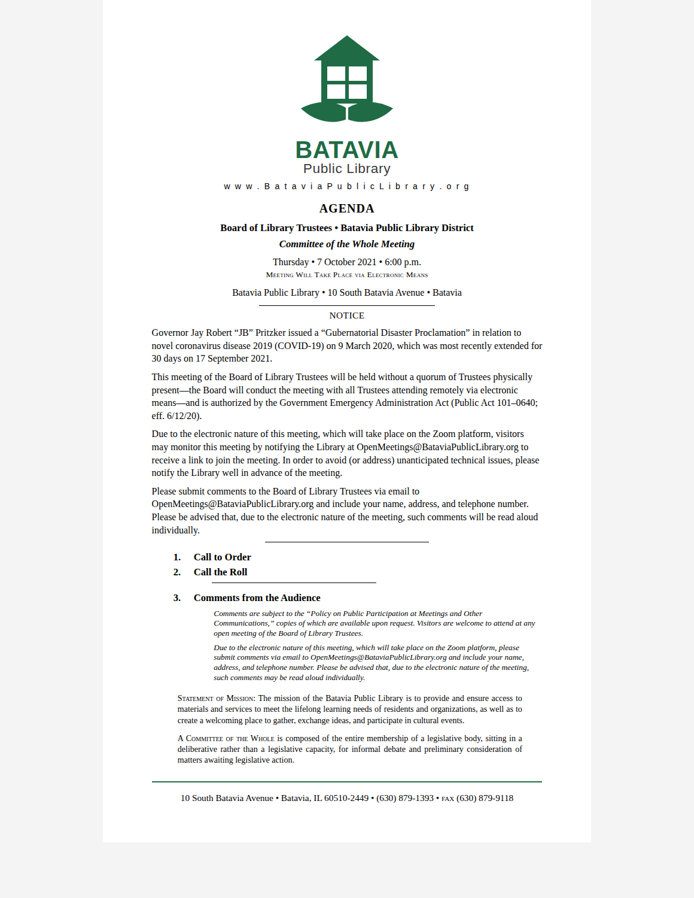BATAVIA
Public Library
w w w . B a t a v i a P u b l i c L i b r a r y . o r g
AGENDA
Board of Library Trustees • Batavia Public Library District
Committee of the Whole Meeting
Thursday • 7 October 2021 • 6:00 p.m.
Meeting Will Take Place via Electronic Means
Batavia Public Library • 10 South Batavia Avenue • Batavia
NOTICE
Governor Jay Robert “JB” Pritzker issued a “Gubernatorial Disaster Proclamation” in relation to novel coronavirus disease 2019 (COVID-19) on 9 March 2020, which was most recently extended for 30 days on 17 September 2021.
This meeting of the Board of Library Trustees will be held without a quorum of Trustees physically present—the Board will conduct the meeting with all Trustees attending remotely via electronic means—and is authorized by the Government Emergency Administration Act (Public Act 101–0640; eff. 6/12/20).
Due to the electronic nature of this meeting, which will take place on the Zoom platform, visitors may monitor this meeting by notifying the Library at OpenMeetings@BataviaPublicLibrary.org to receive a link to join the meeting. In order to avoid (or address) unanticipated technical issues, please notify the Library well in advance of the meeting.
Please submit comments to the Board of Library Trustees via email to OpenMeetings@BataviaPublicLibrary.org and include your name, address, and telephone number. Please be advised that, due to the electronic nature of the meeting, such comments will be read aloud individually.
Call to Order
Call the Roll
Comments from the Audience
Comments are subject to the “Policy on Public Participation at Meetings and Other Communications,” copies of which are available upon request. Visitors are welcome to attend at any open meeting of the Board of Library Trustees.
Due to the electronic nature of this meeting, which will take place on the Zoom platform, please submit comments via email to OpenMeetings@BataviaPublicLibrary.org and include your name, address, and telephone number. Please be advised that, due to the electronic nature of the meeting, such comments may be read aloud individually.
Statement of Mission: The mission of the Batavia Public Library is to provide and ensure access to materials and services to meet the lifelong learning needs of residents and organizations, as well as to create a welcoming place to gather, exchange ideas, and participate in cultural events.
A Committee of the Whole is composed of the entire membership of a legislative body, sitting in a deliberative rather than a legislative capacity, for informal debate and preliminary consideration of matters awaiting legislative action.
10 South Batavia Avenue • Batavia, IL 60510-2449 • (630) 879-1393 • fax (630) 879-9118